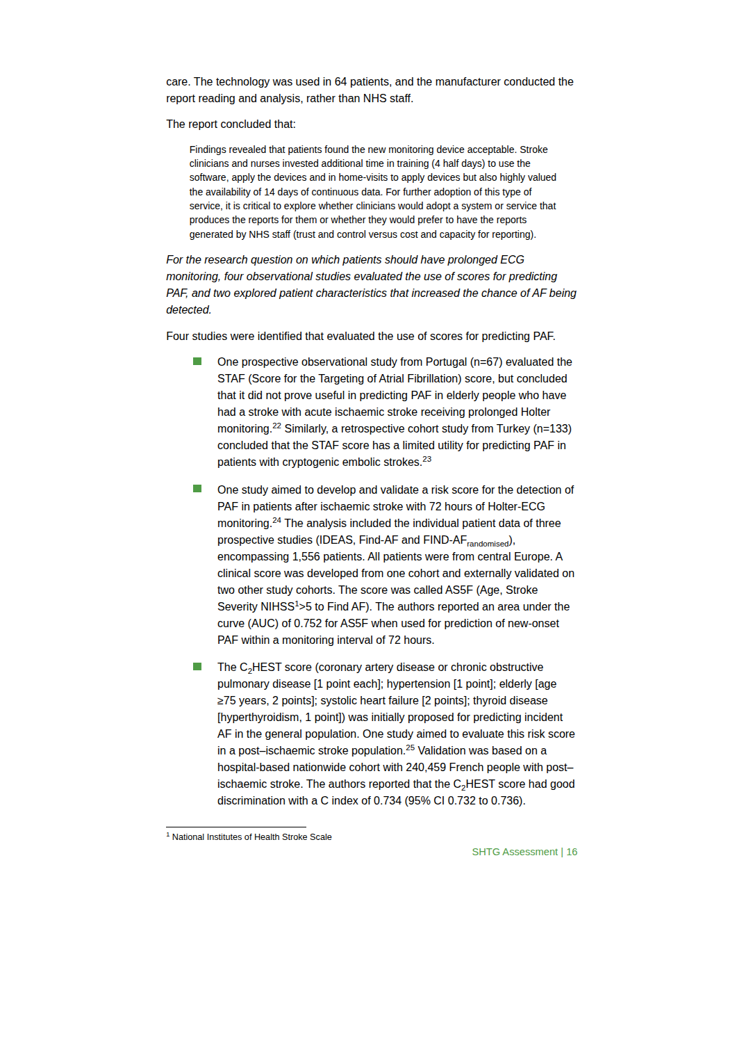care. The technology was used in 64 patients, and the manufacturer conducted the report reading and analysis, rather than NHS staff.
The report concluded that:
Findings revealed that patients found the new monitoring device acceptable. Stroke clinicians and nurses invested additional time in training (4 half days) to use the software, apply the devices and in home-visits to apply devices but also highly valued the availability of 14 days of continuous data. For further adoption of this type of service, it is critical to explore whether clinicians would adopt a system or service that produces the reports for them or whether they would prefer to have the reports generated by NHS staff (trust and control versus cost and capacity for reporting).
For the research question on which patients should have prolonged ECG monitoring, four observational studies evaluated the use of scores for predicting PAF, and two explored patient characteristics that increased the chance of AF being detected.
Four studies were identified that evaluated the use of scores for predicting PAF.
One prospective observational study from Portugal (n=67) evaluated the STAF (Score for the Targeting of Atrial Fibrillation) score, but concluded that it did not prove useful in predicting PAF in elderly people who have had a stroke with acute ischaemic stroke receiving prolonged Holter monitoring.22 Similarly, a retrospective cohort study from Turkey (n=133) concluded that the STAF score has a limited utility for predicting PAF in patients with cryptogenic embolic strokes.23
One study aimed to develop and validate a risk score for the detection of PAF in patients after ischaemic stroke with 72 hours of Holter-ECG monitoring.24 The analysis included the individual patient data of three prospective studies (IDEAS, Find-AF and FIND-AFrandomised), encompassing 1,556 patients. All patients were from central Europe. A clinical score was developed from one cohort and externally validated on two other study cohorts. The score was called AS5F (Age, Stroke Severity NIHSS1>5 to Find AF). The authors reported an area under the curve (AUC) of 0.752 for AS5F when used for prediction of new-onset PAF within a monitoring interval of 72 hours.
The C2HEST score (coronary artery disease or chronic obstructive pulmonary disease [1 point each]; hypertension [1 point]; elderly [age ≥75 years, 2 points]; systolic heart failure [2 points]; thyroid disease [hyperthyroidism, 1 point]) was initially proposed for predicting incident AF in the general population. One study aimed to evaluate this risk score in a post–ischaemic stroke population.25 Validation was based on a hospital-based nationwide cohort with 240,459 French people with post–ischaemic stroke. The authors reported that the C2HEST score had good discrimination with a C index of 0.734 (95% CI 0.732 to 0.736).
1 National Institutes of Health Stroke Scale
SHTG Assessment | 16